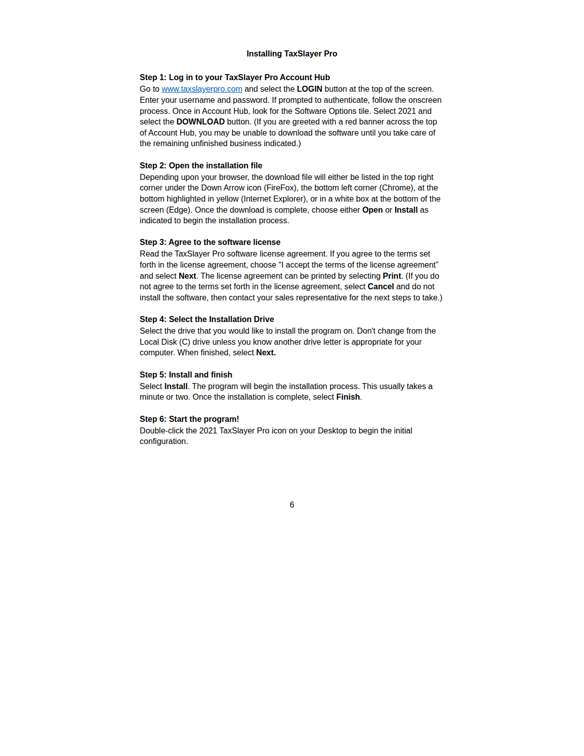Installing TaxSlayer Pro
Step 1: Log in to your TaxSlayer Pro Account Hub
Go to www.taxslayerpro.com and select the LOGIN button at the top of the screen. Enter your username and password. If prompted to authenticate, follow the onscreen process. Once in Account Hub, look for the Software Options tile. Select 2021 and select the DOWNLOAD button. (If you are greeted with a red banner across the top of Account Hub, you may be unable to download the software until you take care of the remaining unfinished business indicated.)
Step 2: Open the installation file
Depending upon your browser, the download file will either be listed in the top right corner under the Down Arrow icon (FireFox), the bottom left corner (Chrome), at the bottom highlighted in yellow (Internet Explorer), or in a white box at the bottom of the screen (Edge). Once the download is complete, choose either Open or Install as indicated to begin the installation process.
Step 3: Agree to the software license
Read the TaxSlayer Pro software license agreement. If you agree to the terms set forth in the license agreement, choose “I accept the terms of the license agreement” and select Next. The license agreement can be printed by selecting Print. (If you do not agree to the terms set forth in the license agreement, select Cancel and do not install the software, then contact your sales representative for the next steps to take.)
Step 4: Select the Installation Drive
Select the drive that you would like to install the program on. Don't change from the Local Disk (C) drive unless you know another drive letter is appropriate for your computer. When finished, select Next.
Step 5: Install and finish
Select Install. The program will begin the installation process. This usually takes a minute or two. Once the installation is complete, select Finish.
Step 6: Start the program!
Double-click the 2021 TaxSlayer Pro icon on your Desktop to begin the initial configuration.
6